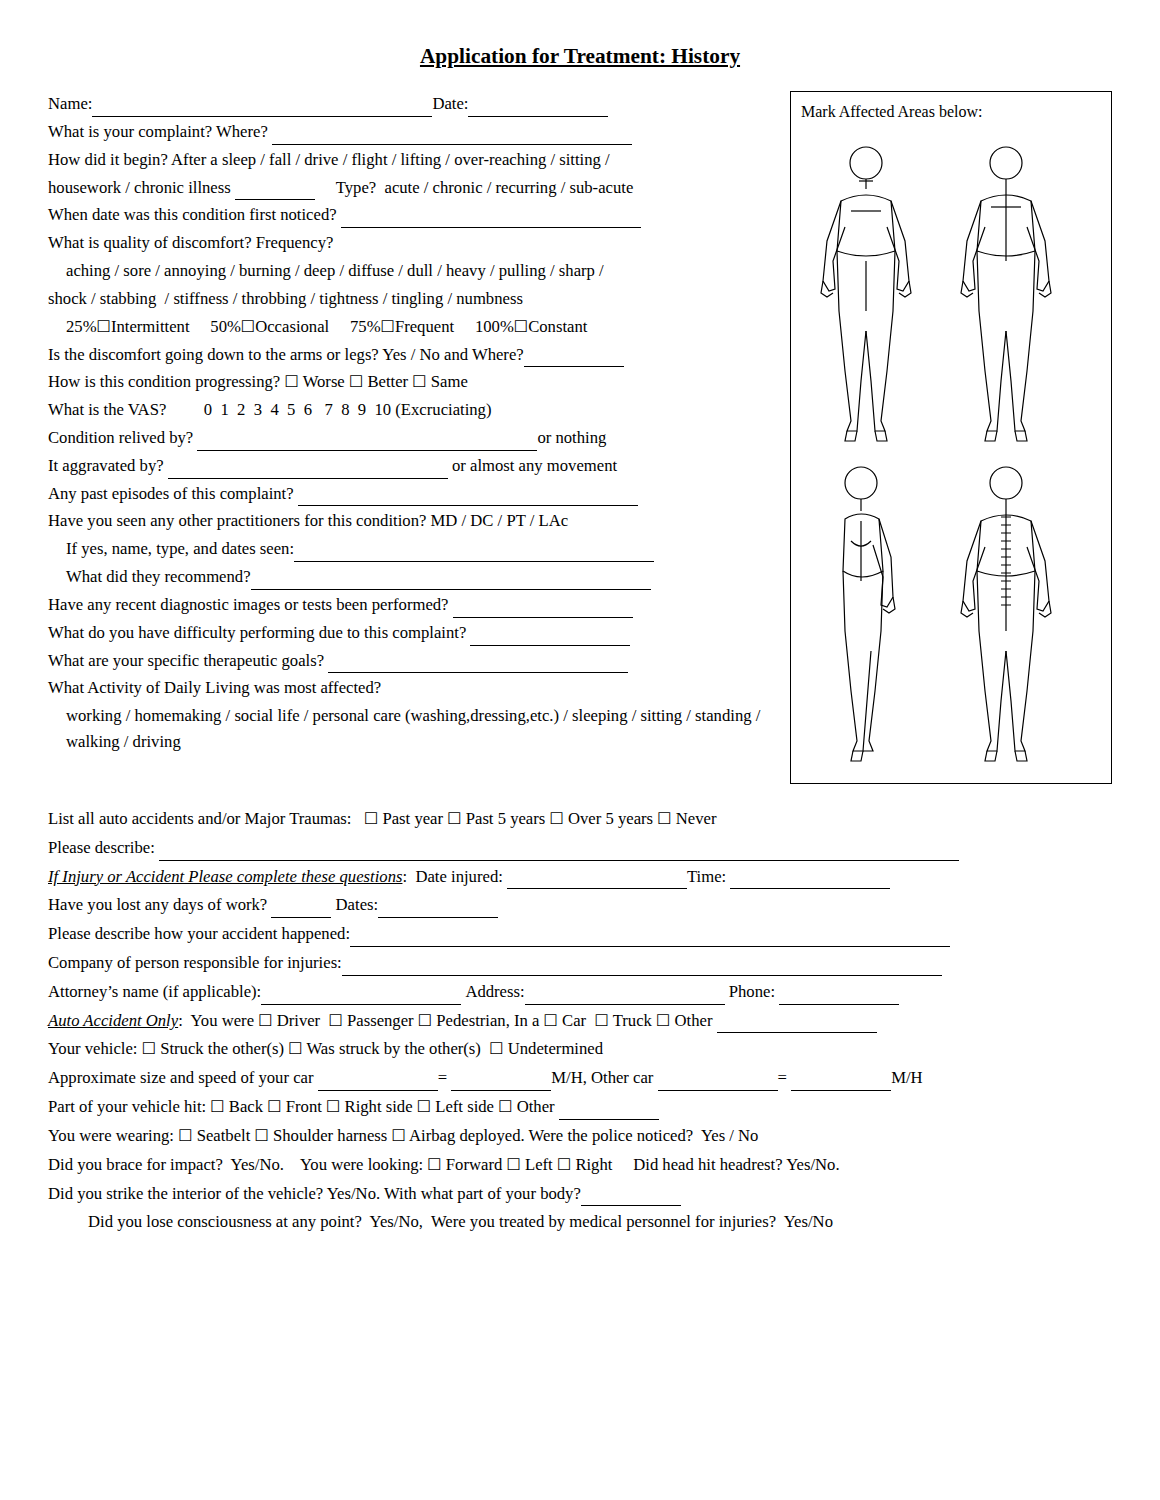Application for Treatment: History
Name: Date:
What is your complaint? Where?
How did it begin? After a sleep / fall / drive / flight / lifting / over-reaching / sitting /
housework / chronic illness Type? acute / chronic / recurring / sub-acute
When date was this condition first noticed?
What is quality of discomfort? Frequency?
aching / sore / annoying / burning / deep / diffuse / dull / heavy / pulling / sharp /
shock / stabbing / stiffness / throbbing / tightness / tingling / numbness
25%☐Intermittent 50%☐Occasional 75%☐Frequent 100%☐Constant
Is the discomfort going down to the arms or legs? Yes / No and Where?
How is this condition progressing? ☐ Worse ☐ Better ☐ Same
What is the VAS? 0 1 2 3 4 5 6 7 8 9 10 (Excruciating)
Condition relived by? or nothing
It aggravated by? or almost any movement
Any past episodes of this complaint?
Have you seen any other practitioners for this condition? MD / DC / PT / LAc
If yes, name, type, and dates seen:
What did they recommend?
Have any recent diagnostic images or tests been performed?
What do you have difficulty performing due to this complaint?
What are your specific therapeutic goals?
What Activity of Daily Living was most affected?
working / homemaking / social life / personal care (washing,dressing,etc.) / sleeping / sitting / standing / walking / driving
Mark Affected Areas below:
List all auto accidents and/or Major Traumas: ☐ Past year ☐ Past 5 years ☐ Over 5 years ☐ Never
Please describe:
If Injury or Accident Please complete these questions: Date injured: Time:
Have you lost any days of work? Dates:
Please describe how your accident happened:
Company of person responsible for injuries:
Attorney’s name (if applicable): Address: Phone:
Auto Accident Only: You were ☐ Driver ☐ Passenger ☐ Pedestrian, In a ☐ Car ☐ Truck ☐ Other
Your vehicle: ☐ Struck the other(s) ☐ Was struck by the other(s) ☐ Undetermined
Approximate size and speed of your car = M/H, Other car = M/H
Part of your vehicle hit: ☐ Back ☐ Front ☐ Right side ☐ Left side ☐ Other
You were wearing: ☐ Seatbelt ☐ Shoulder harness ☐ Airbag deployed. Were the police noticed? Yes / No
Did you brace for impact? Yes/No. You were looking: ☐ Forward ☐ Left ☐ Right Did head hit headrest? Yes/No.
Did you strike the interior of the vehicle? Yes/No. With what part of your body?
Did you lose consciousness at any point? Yes/No, Were you treated by medical personnel for injuries? Yes/No